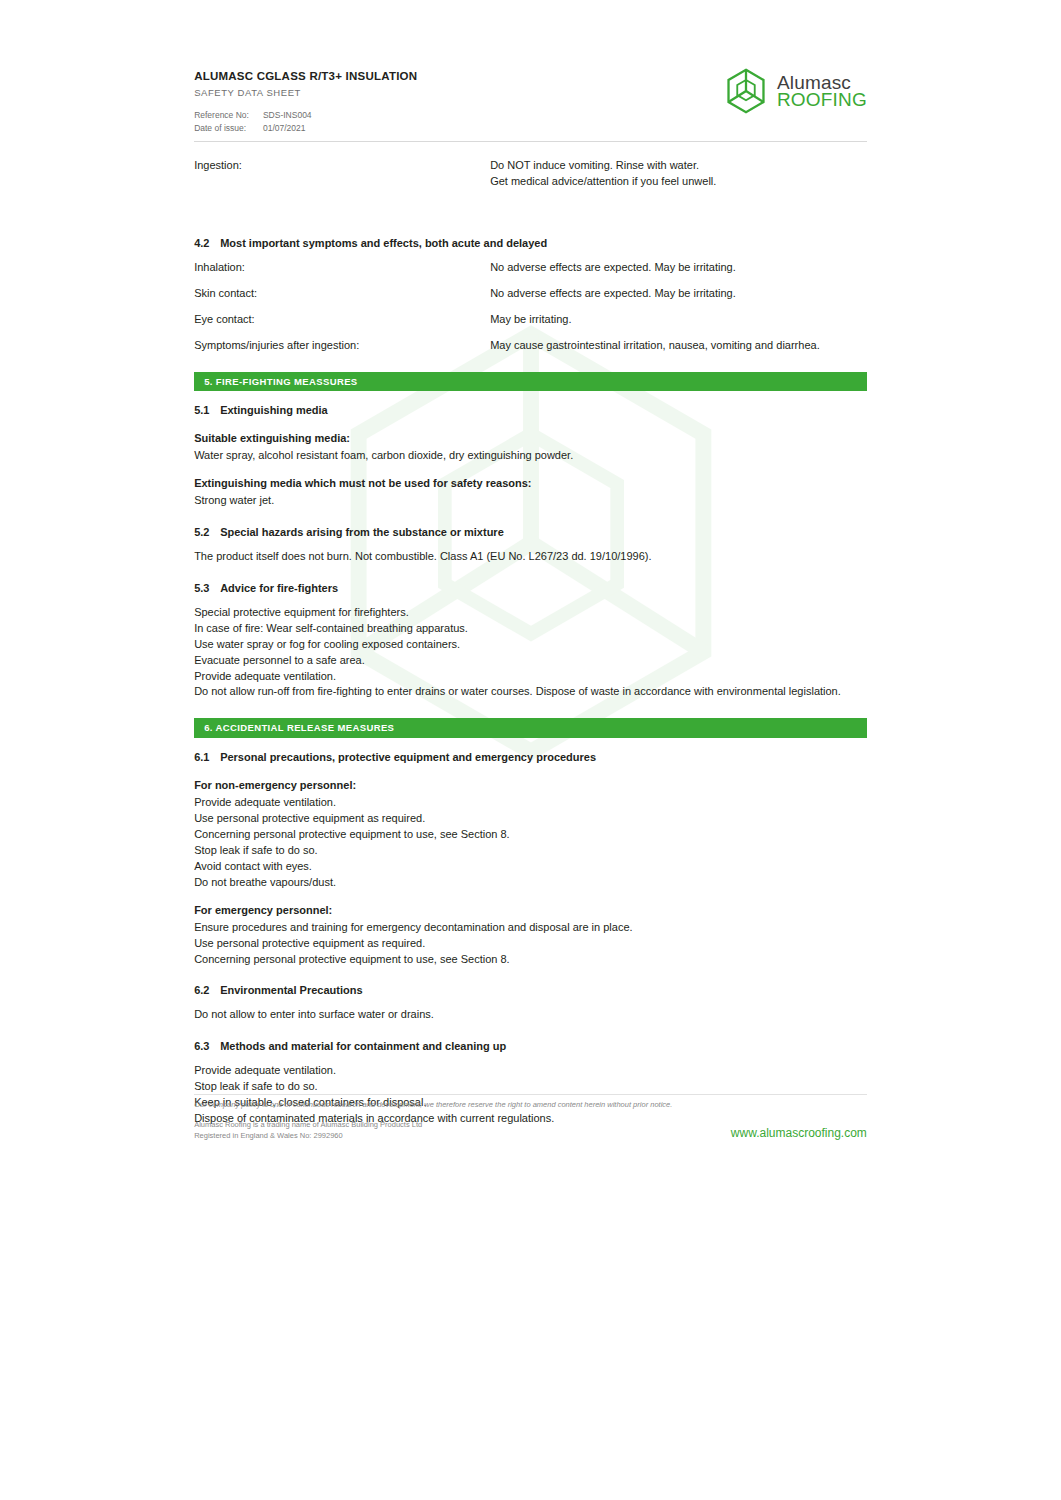ALUMASC CGLASS R/T3+ INSULATION
Safety Data Sheet
| Reference No: | SDS-INS004 |
| Date of issue: | 01/07/2021 |
Alumasc ROOFING
Ingestion:
Do NOT induce vomiting. Rinse with water.
Get medical advice/attention if you feel unwell.
4.2 Most important symptoms and effects, both acute and delayed
Inhalation:
No adverse effects are expected. May be irritating.
Skin contact:
No adverse effects are expected. May be irritating.
Eye contact:
May be irritating.
Symptoms/injuries after ingestion:
May cause gastrointestinal irritation, nausea, vomiting and diarrhea.
5. Fire-Fighting Meassures
5.1 Extinguishing media
Suitable extinguishing media:
Water spray, alcohol resistant foam, carbon dioxide, dry extinguishing powder.
Extinguishing media which must not be used for safety reasons:
Strong water jet.
5.2 Special hazards arising from the substance or mixture
The product itself does not burn. Not combustible. Class A1 (EU No. L267/23 dd. 19/10/1996).
5.3 Advice for fire-fighters
Special protective equipment for firefighters.
In case of fire: Wear self-contained breathing apparatus.
Use water spray or fog for cooling exposed containers.
Evacuate personnel to a safe area.
Provide adequate ventilation.
Do not allow run-off from fire-fighting to enter drains or water courses. Dispose of waste in accordance with environmental legislation.
6. Accidential Release Measures
6.1 Personal precautions, protective equipment and emergency procedures
For non-emergency personnel:
Provide adequate ventilation.
Use personal protective equipment as required.
Concerning personal protective equipment to use, see Section 8.
Stop leak if safe to do so.
Avoid contact with eyes.
Do not breathe vapours/dust.
For emergency personnel:
Ensure procedures and training for emergency decontamination and disposal are in place.
Use personal protective equipment as required.
Concerning personal protective equipment to use, see Section 8.
6.2 Environmental Precautions
Do not allow to enter into surface water or drains.
6.3 Methods and material for containment and cleaning up
Provide adequate ventilation.
Stop leak if safe to do so.
Keep in suitable, closed containers for disposal.
Dispose of contaminated materials in accordance with current regulations.
Our company policy is one of continuous research and development; we therefore reserve the right to amend content herein without prior notice.
Alumasc Roofing is a trading name of Alumasc Building Products Ltd
Registered in England & Wales No: 2992960
www.alumascroofing.com